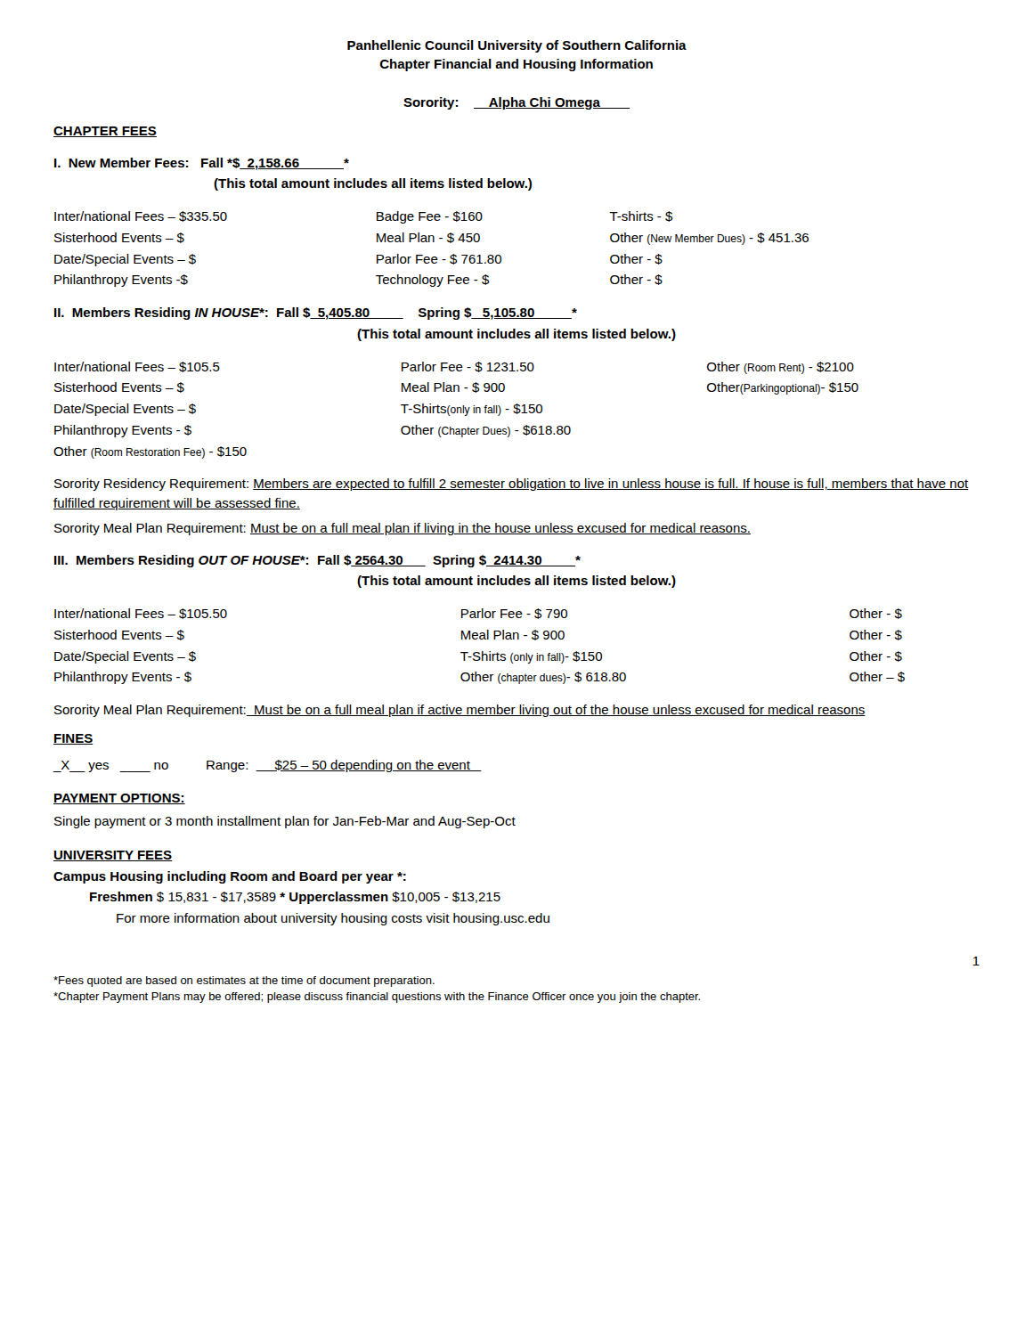Panhellenic Council University of Southern California
Chapter Financial and Housing Information
Sorority: Alpha Chi Omega
CHAPTER FEES
I. New Member Fees: Fall *$ 2,158.66 *
(This total amount includes all items listed below.)
| Inter/national Fees – $335.50 | Badge Fee - $160 | T-shirts - $ |
| Sisterhood Events – $ | Meal Plan - $ 450 | Other (New Member Dues) - $ 451.36 |
| Date/Special Events – $ | Parlor Fee - $ 761.80 | Other - $ |
| Philanthropy Events -$ | Technology Fee - $ | Other - $ |
II. Members Residing IN HOUSE*: Fall $ 5,405.80 Spring $ 5,105.80 *
(This total amount includes all items listed below.)
| Inter/national Fees – $105.5 | Parlor Fee - $ 1231.50 | Other (Room Rent) - $2100 |
| Sisterhood Events – $ | Meal Plan - $ 900 | Other (Parkingoptional) - $150 |
| Date/Special Events – $ | T-Shirts (only in fall) - $150 | |
| Philanthropy Events - $ | Other (Chapter Dues) - $618.80 | |
| Other (Room Restoration Fee) - $150 | | |
Sorority Residency Requirement: Members are expected to fulfill 2 semester obligation to live in unless house is full. If house is full, members that have not fulfilled requirement will be assessed fine.
Sorority Meal Plan Requirement: Must be on a full meal plan if living in the house unless excused for medical reasons.
III. Members Residing OUT OF HOUSE*: Fall $ 2564.30 Spring $ 2414.30 *
(This total amount includes all items listed below.)
| Inter/national Fees – $105.50 | Parlor Fee - $ 790 | Other - $ |
| Sisterhood Events – $ | Meal Plan - $ 900 | Other - $ |
| Date/Special Events – $ | T-Shirts (only in fall) - $150 | Other - $ |
| Philanthropy Events - $ | Other (chapter dues) - $ 618.80 | Other – $ |
Sorority Meal Plan Requirement: Must be on a full meal plan if active member living out of the house unless excused for medical reasons
FINES
_X__ yes ____ no Range: $25 – 50 depending on the event
PAYMENT OPTIONS:
Single payment or 3 month installment plan for Jan-Feb-Mar and Aug-Sep-Oct
UNIVERSITY FEES
Campus Housing including Room and Board per year *:
Freshmen $ 15,831 - $17,3589 * Upperclassmen $10,005 - $13,215
For more information about university housing costs visit housing.usc.edu
1
*Fees quoted are based on estimates at the time of document preparation.
*Chapter Payment Plans may be offered; please discuss financial questions with the Finance Officer once you join the chapter.